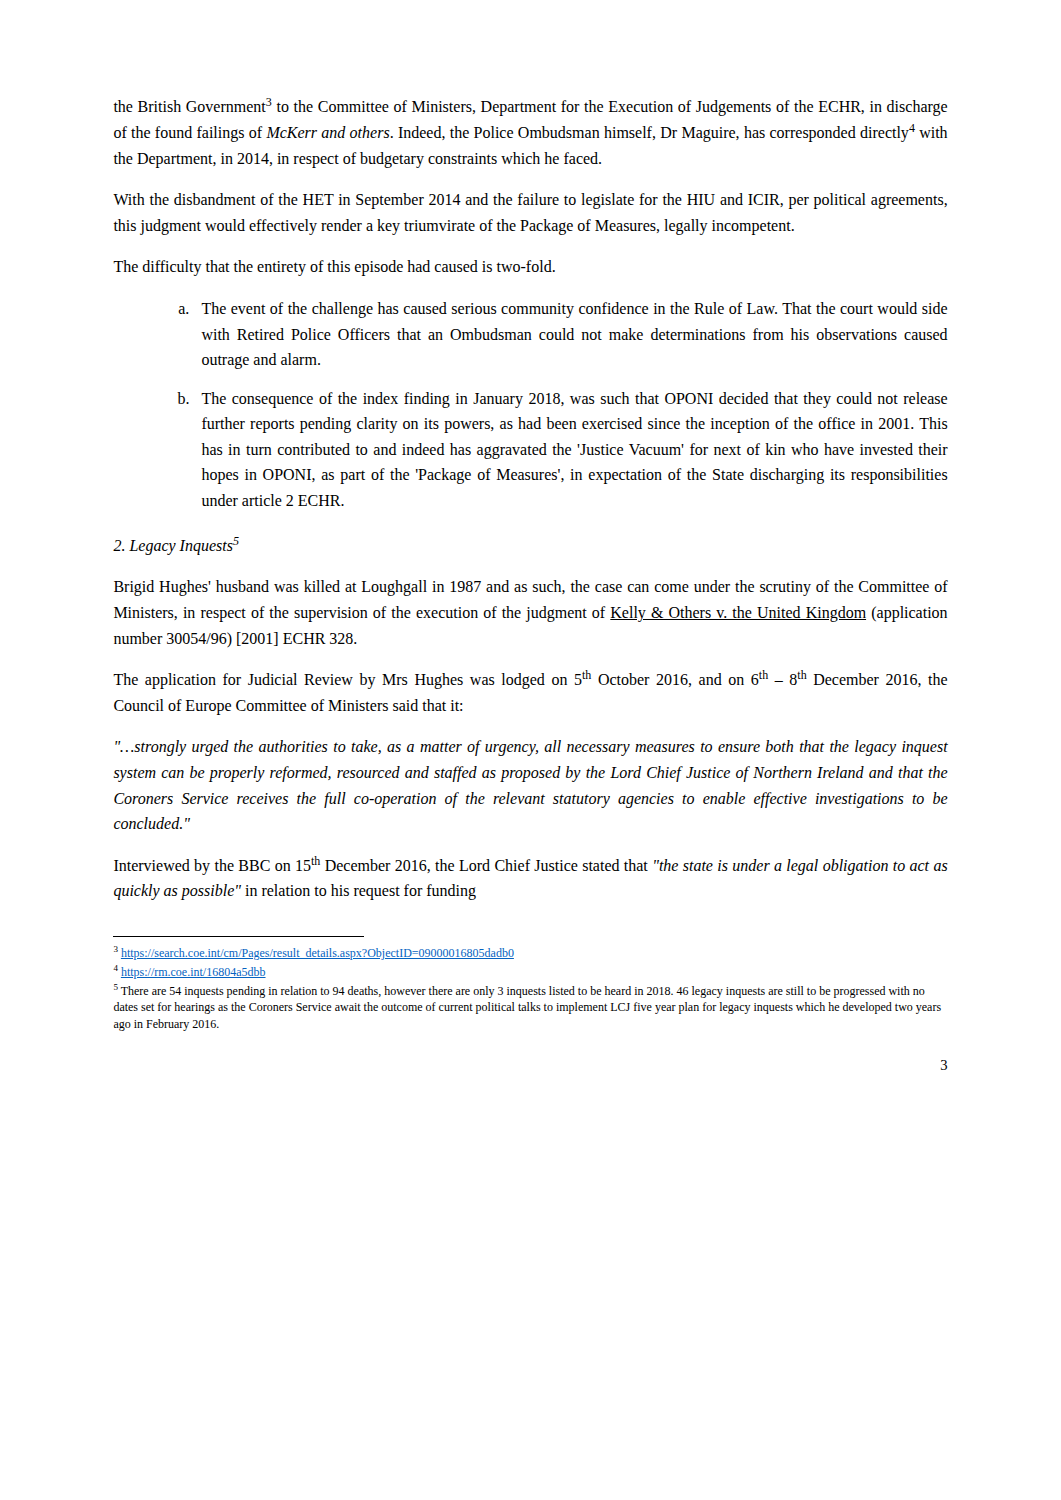the British Government3 to the Committee of Ministers, Department for the Execution of Judgements of the ECHR, in discharge of the found failings of McKerr and others. Indeed, the Police Ombudsman himself, Dr Maguire, has corresponded directly4 with the Department, in 2014, in respect of budgetary constraints which he faced.
With the disbandment of the HET in September 2014 and the failure to legislate for the HIU and ICIR, per political agreements, this judgment would effectively render a key triumvirate of the Package of Measures, legally incompetent.
The difficulty that the entirety of this episode had caused is two-fold.
The event of the challenge has caused serious community confidence in the Rule of Law. That the court would side with Retired Police Officers that an Ombudsman could not make determinations from his observations caused outrage and alarm.
The consequence of the index finding in January 2018, was such that OPONI decided that they could not release further reports pending clarity on its powers, as had been exercised since the inception of the office in 2001. This has in turn contributed to and indeed has aggravated the 'Justice Vacuum' for next of kin who have invested their hopes in OPONI, as part of the 'Package of Measures', in expectation of the State discharging its responsibilities under article 2 ECHR.
2. Legacy Inquests5
Brigid Hughes' husband was killed at Loughgall in 1987 and as such, the case can come under the scrutiny of the Committee of Ministers, in respect of the supervision of the execution of the judgment of Kelly & Others v. the United Kingdom (application number 30054/96) [2001] ECHR 328.
The application for Judicial Review by Mrs Hughes was lodged on 5th October 2016, and on 6th – 8th December 2016, the Council of Europe Committee of Ministers said that it:
"…strongly urged the authorities to take, as a matter of urgency, all necessary measures to ensure both that the legacy inquest system can be properly reformed, resourced and staffed as proposed by the Lord Chief Justice of Northern Ireland and that the Coroners Service receives the full co-operation of the relevant statutory agencies to enable effective investigations to be concluded."
Interviewed by the BBC on 15th December 2016, the Lord Chief Justice stated that "the state is under a legal obligation to act as quickly as possible" in relation to his request for funding
3 https://search.coe.int/cm/Pages/result_details.aspx?ObjectID=09000016805dadb0
4 https://rm.coe.int/16804a5dbb
5 There are 54 inquests pending in relation to 94 deaths, however there are only 3 inquests listed to be heard in 2018. 46 legacy inquests are still to be progressed with no dates set for hearings as the Coroners Service await the outcome of current political talks to implement LCJ five year plan for legacy inquests which he developed two years ago in February 2016.
3